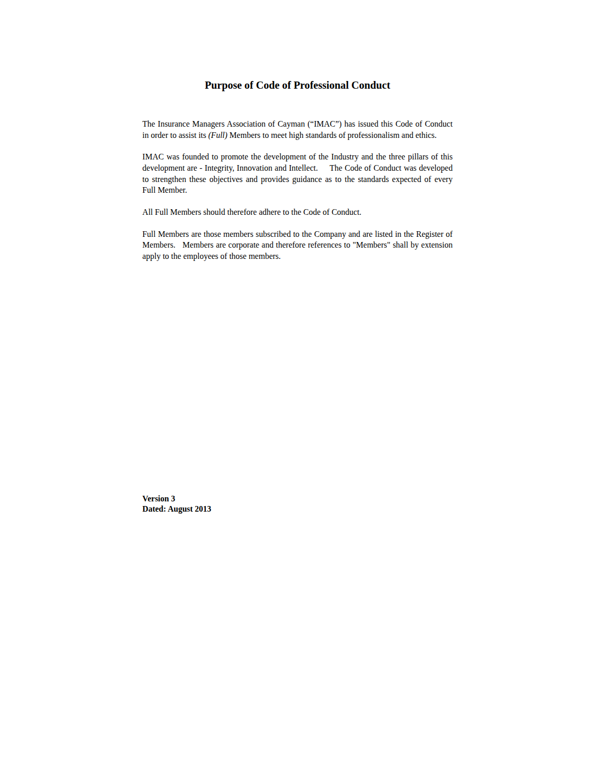Purpose of Code of Professional Conduct
The Insurance Managers Association of Cayman (“IMAC”) has issued this Code of Conduct in order to assist its (Full) Members to meet high standards of professionalism and ethics.
IMAC was founded to promote the development of the Industry and the three pillars of this development are - Integrity, Innovation and Intellect. The Code of Conduct was developed to strengthen these objectives and provides guidance as to the standards expected of every Full Member.
All Full Members should therefore adhere to the Code of Conduct.
Full Members are those members subscribed to the Company and are listed in the Register of Members. Members are corporate and therefore references to "Members" shall by extension apply to the employees of those members.
Version 3 Dated: August 2013